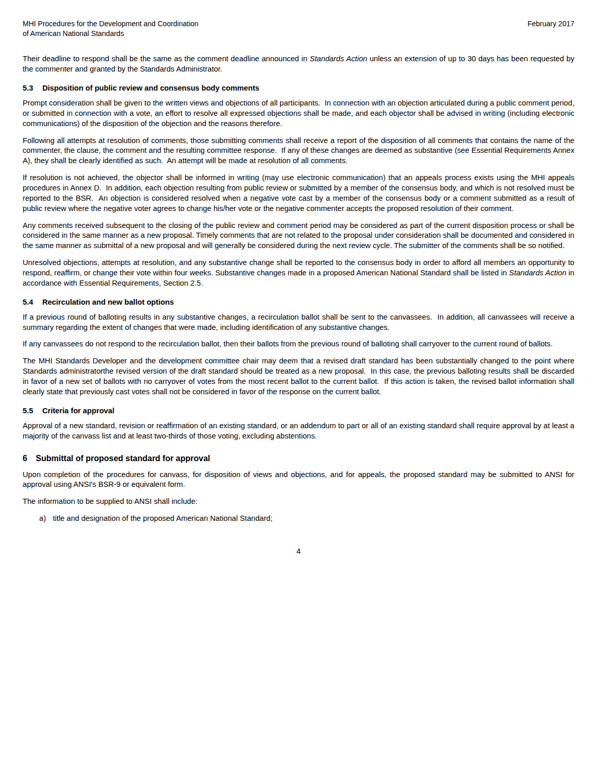MHI Procedures for the Development and Coordination
of American National Standards
February 2017
Their deadline to respond shall be the same as the comment deadline announced in Standards Action unless an extension of up to 30 days has been requested by the commenter and granted by the Standards Administrator.
5.3 Disposition of public review and consensus body comments
Prompt consideration shall be given to the written views and objections of all participants. In connection with an objection articulated during a public comment period, or submitted in connection with a vote, an effort to resolve all expressed objections shall be made, and each objector shall be advised in writing (including electronic communications) of the disposition of the objection and the reasons therefore.
Following all attempts at resolution of comments, those submitting comments shall receive a report of the disposition of all comments that contains the name of the commenter, the clause, the comment and the resulting committee response. If any of these changes are deemed as substantive (see Essential Requirements Annex A), they shall be clearly identified as such. An attempt will be made at resolution of all comments.
If resolution is not achieved, the objector shall be informed in writing (may use electronic communication) that an appeals process exists using the MHI appeals procedures in Annex D. In addition, each objection resulting from public review or submitted by a member of the consensus body, and which is not resolved must be reported to the BSR. An objection is considered resolved when a negative vote cast by a member of the consensus body or a comment submitted as a result of public review where the negative voter agrees to change his/her vote or the negative commenter accepts the proposed resolution of their comment.
Any comments received subsequent to the closing of the public review and comment period may be considered as part of the current disposition process or shall be considered in the same manner as a new proposal. Timely comments that are not related to the proposal under consideration shall be documented and considered in the same manner as submittal of a new proposal and will generally be considered during the next review cycle. The submitter of the comments shall be so notified.
Unresolved objections, attempts at resolution, and any substantive change shall be reported to the consensus body in order to afford all members an opportunity to respond, reaffirm, or change their vote within four weeks. Substantive changes made in a proposed American National Standard shall be listed in Standards Action in accordance with Essential Requirements, Section 2.5.
5.4 Recirculation and new ballot options
If a previous round of balloting results in any substantive changes, a recirculation ballot shall be sent to the canvassees. In addition, all canvassees will receive a summary regarding the extent of changes that were made, including identification of any substantive changes.
If any canvassees do not respond to the recirculation ballot, then their ballots from the previous round of balloting shall carryover to the current round of ballots.
The MHI Standards Developer and the development committee chair may deem that a revised draft standard has been substantially changed to the point where Standards administratorthe revised version of the draft standard should be treated as a new proposal. In this case, the previous balloting results shall be discarded in favor of a new set of ballots with no carryover of votes from the most recent ballot to the current ballot. If this action is taken, the revised ballot information shall clearly state that previously cast votes shall not be considered in favor of the response on the current ballot.
5.5 Criteria for approval
Approval of a new standard, revision or reaffirmation of an existing standard, or an addendum to part or all of an existing standard shall require approval by at least a majority of the canvass list and at least two-thirds of those voting, excluding abstentions.
6 Submittal of proposed standard for approval
Upon completion of the procedures for canvass, for disposition of views and objections, and for appeals, the proposed standard may be submitted to ANSI for approval using ANSI's BSR-9 or equivalent form.
The information to be supplied to ANSI shall include:
a) title and designation of the proposed American National Standard;
4